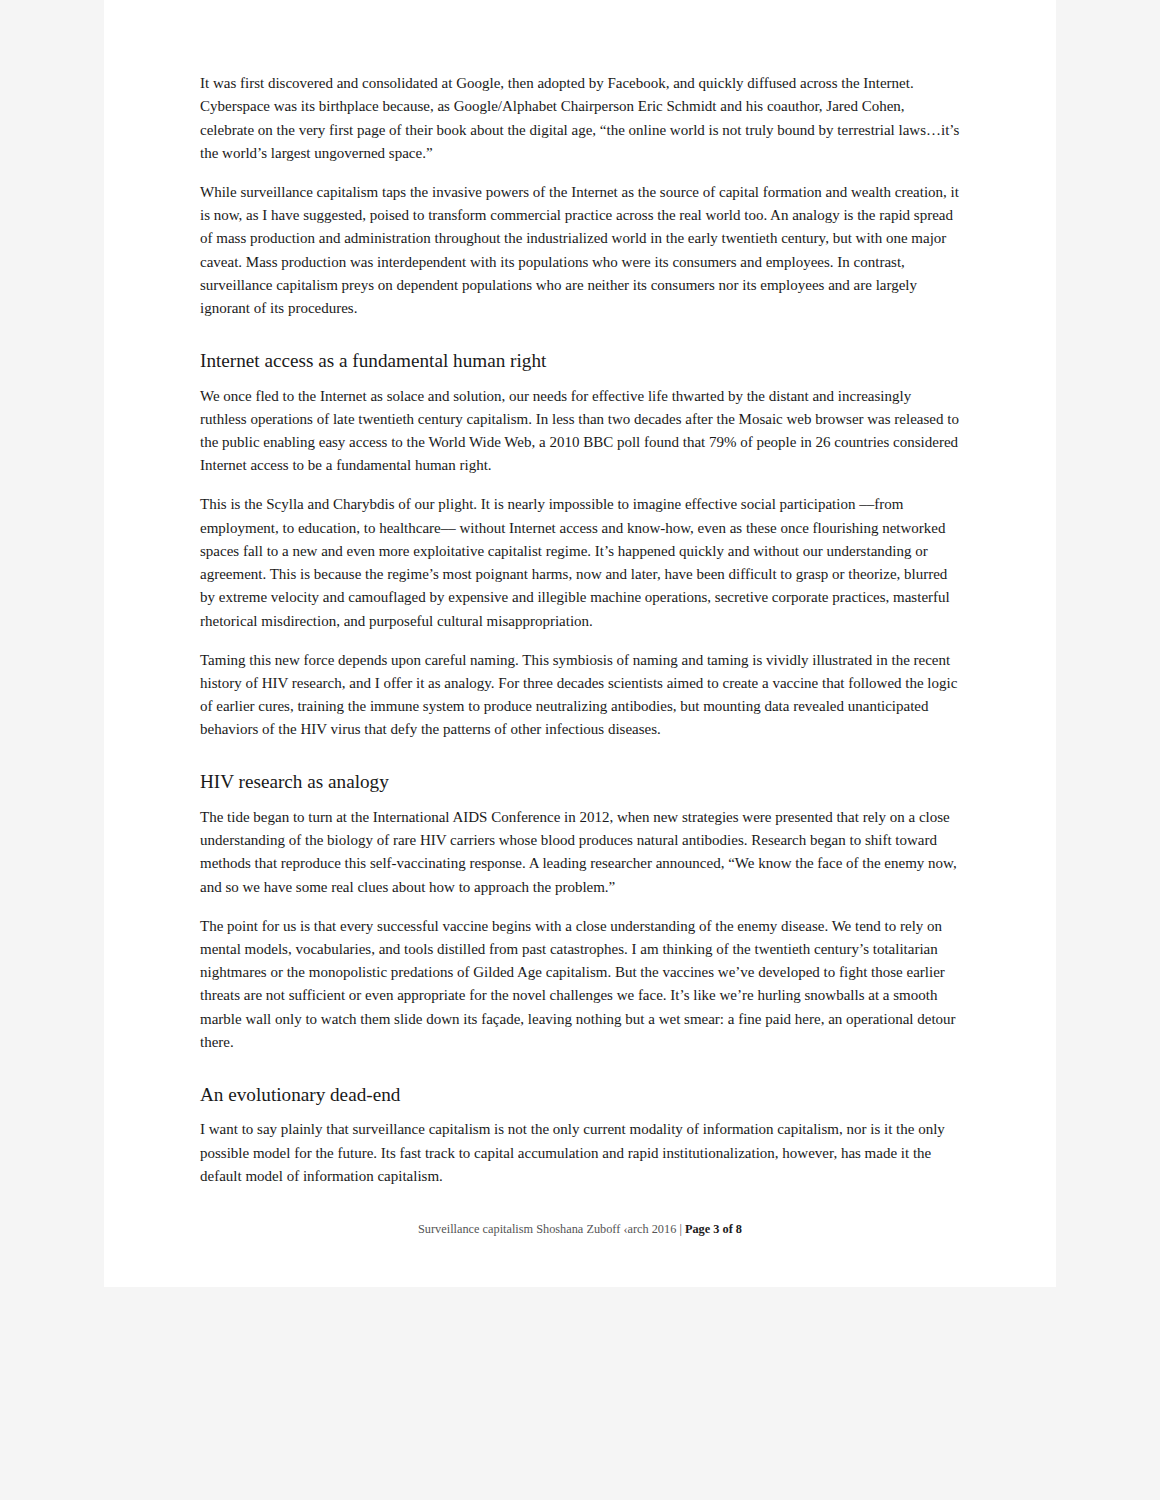It was first discovered and consolidated at Google, then adopted by Facebook, and quickly diffused across the Internet. Cyberspace was its birthplace because, as Google/Alphabet Chairperson Eric Schmidt and his coauthor, Jared Cohen, celebrate on the very first page of their book about the digital age, “the online world is not truly bound by terrestrial laws…it’s the world’s largest ungoverned space.”
While surveillance capitalism taps the invasive powers of the Internet as the source of capital formation and wealth creation, it is now, as I have suggested, poised to transform commercial practice across the real world too. An analogy is the rapid spread of mass production and administration throughout the industrialized world in the early twentieth century, but with one major caveat. Mass production was interdependent with its populations who were its consumers and employees. In contrast, surveillance capitalism preys on dependent populations who are neither its consumers nor its employees and are largely ignorant of its procedures.
Internet access as a fundamental human right
We once fled to the Internet as solace and solution, our needs for effective life thwarted by the distant and increasingly ruthless operations of late twentieth century capitalism. In less than two decades after the Mosaic web browser was released to the public enabling easy access to the World Wide Web, a 2010 BBC poll found that 79% of people in 26 countries considered Internet access to be a fundamental human right.
This is the Scylla and Charybdis of our plight. It is nearly impossible to imagine effective social participation ––from employment, to education, to healthcare–– without Internet access and know-how, even as these once flourishing networked spaces fall to a new and even more exploitative capitalist regime. It’s happened quickly and without our understanding or agreement. This is because the regime’s most poignant harms, now and later, have been difficult to grasp or theorize, blurred by extreme velocity and camouflaged by expensive and illegible machine operations, secretive corporate practices, masterful rhetorical misdirection, and purposeful cultural misappropriation.
Taming this new force depends upon careful naming. This symbiosis of naming and taming is vividly illustrated in the recent history of HIV research, and I offer it as analogy. For three decades scientists aimed to create a vaccine that followed the logic of earlier cures, training the immune system to produce neutralizing antibodies, but mounting data revealed unanticipated behaviors of the HIV virus that defy the patterns of other infectious diseases.
HIV research as analogy
The tide began to turn at the International AIDS Conference in 2012, when new strategies were presented that rely on a close understanding of the biology of rare HIV carriers whose blood produces natural antibodies. Research began to shift toward methods that reproduce this self-vaccinating response. A leading researcher announced, “We know the face of the enemy now, and so we have some real clues about how to approach the problem.”
The point for us is that every successful vaccine begins with a close understanding of the enemy disease. We tend to rely on mental models, vocabularies, and tools distilled from past catastrophes. I am thinking of the twentieth century’s totalitarian nightmares or the monopolistic predations of Gilded Age capitalism. But the vaccines we’ve developed to fight those earlier threats are not sufficient or even appropriate for the novel challenges we face. It’s like we’re hurling snowballs at a smooth marble wall only to watch them slide down its façade, leaving nothing but a wet smear: a fine paid here, an operational detour there.
An evolutionary dead-end
I want to say plainly that surveillance capitalism is not the only current modality of information capitalism, nor is it the only possible model for the future. Its fast track to capital accumulation and rapid institutionalization, however, has made it the default model of information capitalism.
Surveillance capitalism Shoshana Zuboff ‹arch 2016 | Page 3 of 8